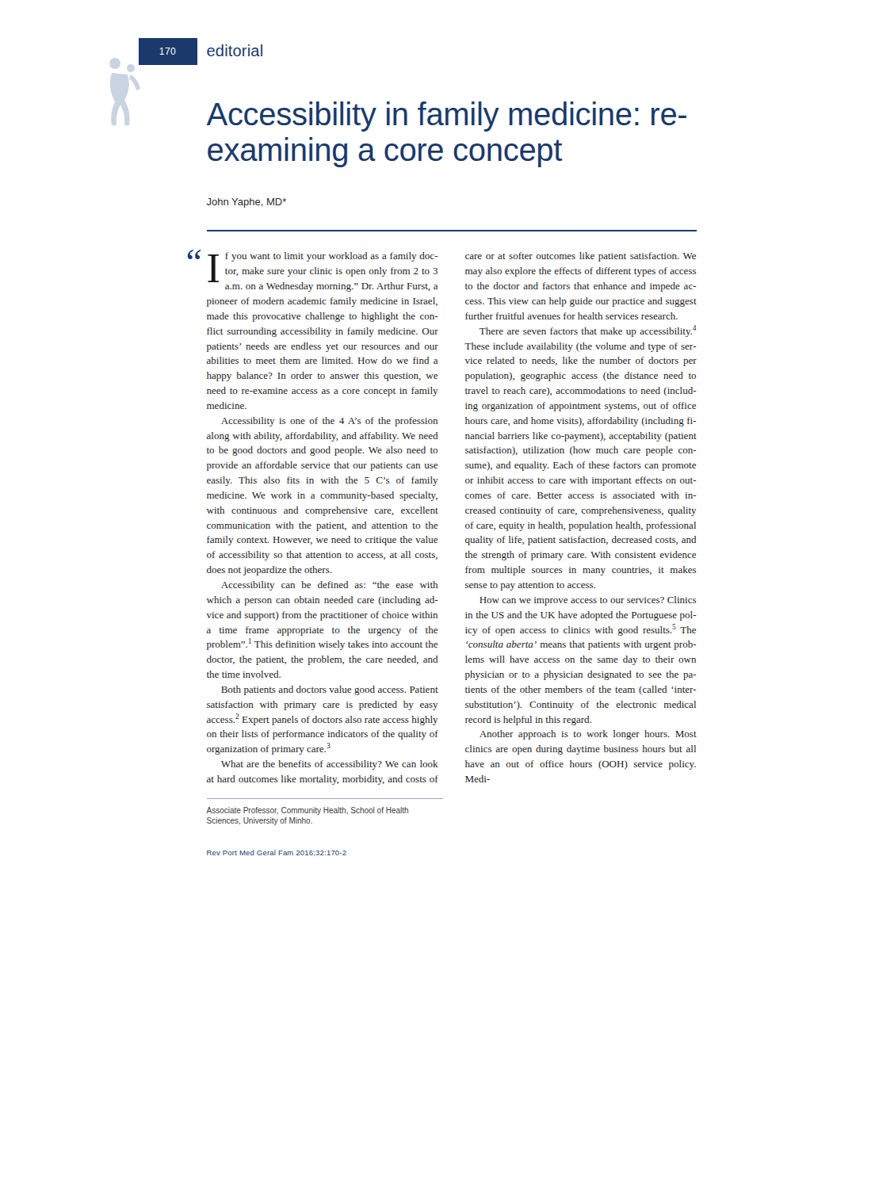170
editorial
Accessibility in family medicine: re-examining a core concept
John Yaphe, MD*
“
If you want to limit your workload as a family doctor, make sure your clinic is open only from 2 to 3 a.m. on a Wednesday morning.” Dr. Arthur Furst, a pioneer of modern academic family medicine in Israel, made this provocative challenge to highlight the conflict surrounding accessibility in family medicine. Our patients’ needs are endless yet our resources and our abilities to meet them are limited. How do we find a happy balance? In order to answer this question, we need to re-examine access as a core concept in family medicine.
Accessibility is one of the 4 A’s of the profession along with ability, affordability, and affability. We need to be good doctors and good people. We also need to provide an affordable service that our patients can use easily. This also fits in with the 5 C’s of family medicine. We work in a community-based specialty, with continuous and comprehensive care, excellent communication with the patient, and attention to the family context. However, we need to critique the value of accessibility so that attention to access, at all costs, does not jeopardize the others.
Accessibility can be defined as: “the ease with which a person can obtain needed care (including advice and support) from the practitioner of choice within a time frame appropriate to the urgency of the problem”.1 This definition wisely takes into account the doctor, the patient, the problem, the care needed, and the time involved.
Both patients and doctors value good access. Patient satisfaction with primary care is predicted by easy access.2 Expert panels of doctors also rate access highly on their lists of performance indicators of the quality of organization of primary care.3
What are the benefits of accessibility? We can look at hard outcomes like mortality, morbidity, and costs of care or at softer outcomes like patient satisfaction. We may also explore the effects of different types of access to the doctor and factors that enhance and impede access. This view can help guide our practice and suggest further fruitful avenues for health services research.
There are seven factors that make up accessibility.4 These include availability (the volume and type of service related to needs, like the number of doctors per population), geographic access (the distance need to travel to reach care), accommodations to need (including organization of appointment systems, out of office hours care, and home visits), affordability (including financial barriers like co-payment), acceptability (patient satisfaction), utilization (how much care people consume), and equality. Each of these factors can promote or inhibit access to care with important effects on outcomes of care. Better access is associated with increased continuity of care, comprehensiveness, quality of care, equity in health, population health, professional quality of life, patient satisfaction, decreased costs, and the strength of primary care. With consistent evidence from multiple sources in many countries, it makes sense to pay attention to access.
How can we improve access to our services? Clinics in the US and the UK have adopted the Portuguese policy of open access to clinics with good results.5 The ‘consulta aberta’ means that patients with urgent problems will have access on the same day to their own physician or to a physician designated to see the patients of the other members of the team (called ‘inter-substitution’). Continuity of the electronic medical record is helpful in this regard.
Another approach is to work longer hours. Most clinics are open during daytime business hours but all have an out of office hours (OOH) service policy. Medi-
Associate Professor, Community Health, School of Health Sciences, University of Minho.
Rev Port Med Geral Fam 2016;32:170-2